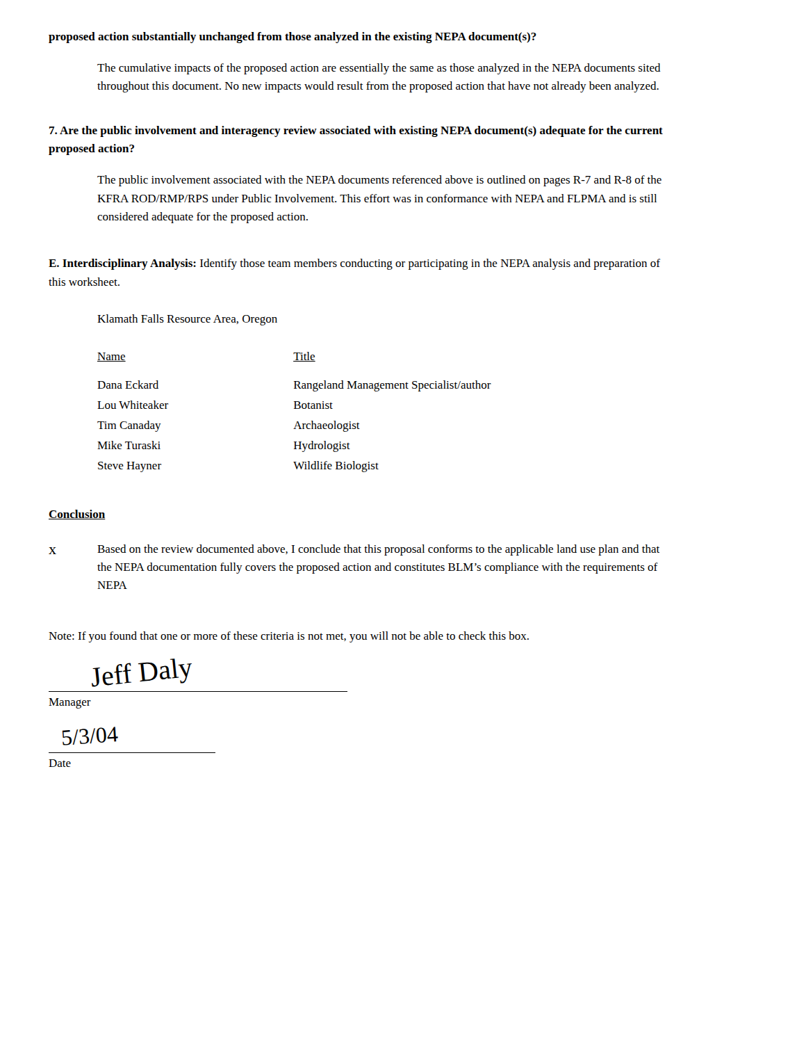proposed action substantially unchanged from those analyzed in the existing NEPA document(s)?
The cumulative impacts of the proposed action are essentially the same as those analyzed in the NEPA documents sited throughout this document. No new impacts would result from the proposed action that have not already been analyzed.
7. Are the public involvement and interagency review associated with existing NEPA document(s) adequate for the current proposed action?
The public involvement associated with the NEPA documents referenced above is outlined on pages R-7 and R-8 of the KFRA ROD/RMP/RPS under Public Involvement. This effort was in conformance with NEPA and FLPMA and is still considered adequate for the proposed action.
E. Interdisciplinary Analysis: Identify those team members conducting or participating in the NEPA analysis and preparation of this worksheet.
Klamath Falls Resource Area, Oregon
| Name | Title |
| --- | --- |
| Dana Eckard | Rangeland Management Specialist/author |
| Lou Whiteaker | Botanist |
| Tim Canaday | Archaeologist |
| Mike Turaski | Hydrologist |
| Steve Hayner | Wildlife Biologist |
Conclusion
x
Based on the review documented above, I conclude that this proposal conforms to the applicable land use plan and that the NEPA documentation fully covers the proposed action and constitutes BLM’s compliance with the requirements of NEPA
Note: If you found that one or more of these criteria is not met, you will not be able to check this box.
Jeff Daly
Manager
5/3/04
Date